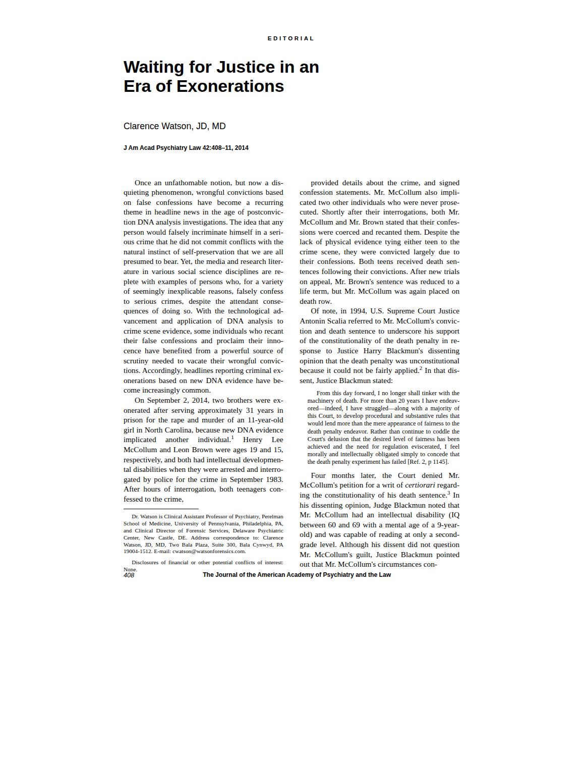EDITORIAL
Waiting for Justice in an Era of Exonerations
Clarence Watson, JD, MD
J Am Acad Psychiatry Law 42:408–11, 2014
Once an unfathomable notion, but now a disquieting phenomenon, wrongful convictions based on false confessions have become a recurring theme in headline news in the age of postconviction DNA analysis investigations. The idea that any person would falsely incriminate himself in a serious crime that he did not commit conflicts with the natural instinct of self-preservation that we are all presumed to bear. Yet, the media and research literature in various social science disciplines are replete with examples of persons who, for a variety of seemingly inexplicable reasons, falsely confess to serious crimes, despite the attendant consequences of doing so. With the technological advancement and application of DNA analysis to crime scene evidence, some individuals who recant their false confessions and proclaim their innocence have benefited from a powerful source of scrutiny needed to vacate their wrongful convictions. Accordingly, headlines reporting criminal exonerations based on new DNA evidence have become increasingly common.
On September 2, 2014, two brothers were exonerated after serving approximately 31 years in prison for the rape and murder of an 11-year-old girl in North Carolina, because new DNA evidence implicated another individual.1 Henry Lee McCollum and Leon Brown were ages 19 and 15, respectively, and both had intellectual developmental disabilities when they were arrested and interrogated by police for the crime in September 1983. After hours of interrogation, both teenagers confessed to the crime,
Dr. Watson is Clinical Assistant Professor of Psychiatry, Perelman School of Medicine, University of Pennsylvania, Philadelphia, PA, and Clinical Director of Forensic Services, Delaware Psychiatric Center, New Castle, DE. Address correspondence to: Clarence Watson, JD, MD, Two Bala Plaza, Suite 300, Bala Cynwyd, PA 19004-1512. E-mail: cwatson@watsonforensics.com.
Disclosures of financial or other potential conflicts of interest: None.
provided details about the crime, and signed confession statements. Mr. McCollum also implicated two other individuals who were never prosecuted. Shortly after their interrogations, both Mr. McCollum and Mr. Brown stated that their confessions were coerced and recanted them. Despite the lack of physical evidence tying either teen to the crime scene, they were convicted largely due to their confessions. Both teens received death sentences following their convictions. After new trials on appeal, Mr. Brown's sentence was reduced to a life term, but Mr. McCollum was again placed on death row.
Of note, in 1994, U.S. Supreme Court Justice Antonin Scalia referred to Mr. McCollum's conviction and death sentence to underscore his support of the constitutionality of the death penalty in response to Justice Harry Blackmun's dissenting opinion that the death penalty was unconstitutional because it could not be fairly applied.2 In that dissent, Justice Blackmun stated:
From this day forward, I no longer shall tinker with the machinery of death. For more than 20 years I have endeavored—indeed, I have struggled—along with a majority of this Court, to develop procedural and substantive rules that would lend more than the mere appearance of fairness to the death penalty endeavor. Rather than continue to coddle the Court's delusion that the desired level of fairness has been achieved and the need for regulation eviscerated, I feel morally and intellectually obligated simply to concede that the death penalty experiment has failed [Ref. 2, p 1145].
Four months later, the Court denied Mr. McCollum's petition for a writ of certiorari regarding the constitutionality of his death sentence.3 In his dissenting opinion, Judge Blackmun noted that Mr. McCollum had an intellectual disability (IQ between 60 and 69 with a mental age of a 9-year-old) and was capable of reading at only a second-grade level. Although his dissent did not question Mr. McCollum's guilt, Justice Blackmun pointed out that Mr. McCollum's circumstances con-
408
The Journal of the American Academy of Psychiatry and the Law